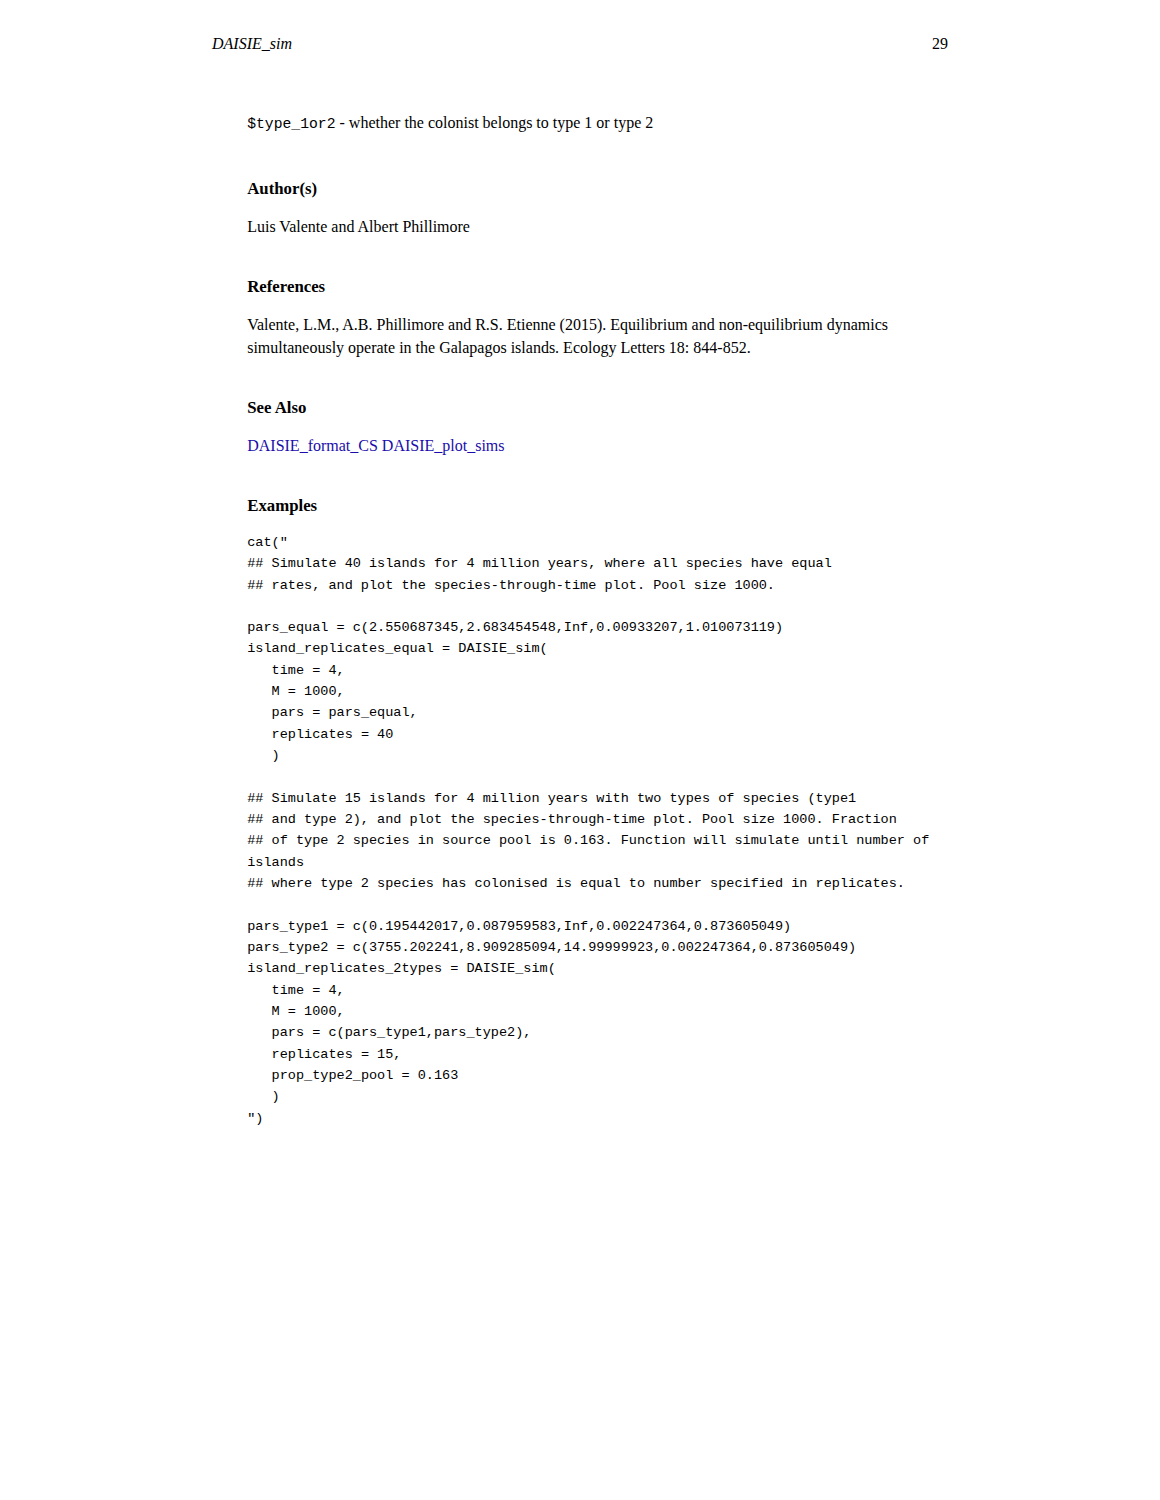DAISIE_sim 29
$type_1or2 - whether the colonist belongs to type 1 or type 2
Author(s)
Luis Valente and Albert Phillimore
References
Valente, L.M., A.B. Phillimore and R.S. Etienne (2015). Equilibrium and non-equilibrium dynamics simultaneously operate in the Galapagos islands. Ecology Letters 18: 844-852.
See Also
DAISIE_format_CS DAISIE_plot_sims
Examples
cat("
## Simulate 40 islands for 4 million years, where all species have equal
## rates, and plot the species-through-time plot. Pool size 1000.

pars_equal = c(2.550687345,2.683454548,Inf,0.00933207,1.010073119)
island_replicates_equal = DAISIE_sim(
   time = 4,
   M = 1000,
   pars = pars_equal,
   replicates = 40
   )

## Simulate 15 islands for 4 million years with two types of species (type1
## and type 2), and plot the species-through-time plot. Pool size 1000. Fraction
## of type 2 species in source pool is 0.163. Function will simulate until number of islands
## where type 2 species has colonised is equal to number specified in replicates.

pars_type1 = c(0.195442017,0.087959583,Inf,0.002247364,0.873605049)
pars_type2 = c(3755.202241,8.909285094,14.99999923,0.002247364,0.873605049)
island_replicates_2types = DAISIE_sim(
   time = 4,
   M = 1000,
   pars = c(pars_type1,pars_type2),
   replicates = 15,
   prop_type2_pool = 0.163
   )
")